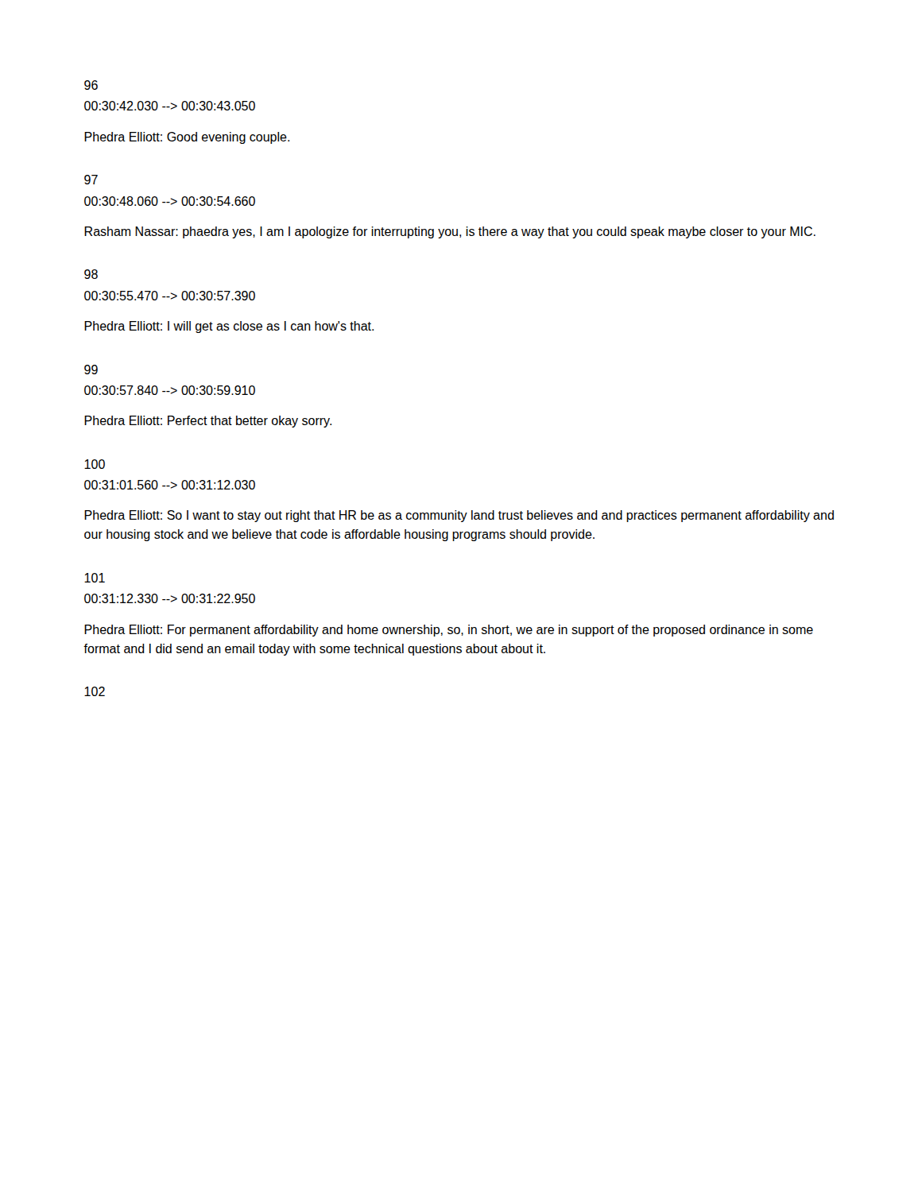96
00:30:42.030 --> 00:30:43.050
Phedra Elliott: Good evening couple.
97
00:30:48.060 --> 00:30:54.660
Rasham Nassar: phaedra yes, I am I apologize for interrupting you, is there a way that you could speak maybe closer to your MIC.
98
00:30:55.470 --> 00:30:57.390
Phedra Elliott: I will get as close as I can how's that.
99
00:30:57.840 --> 00:30:59.910
Phedra Elliott: Perfect that better okay sorry.
100
00:31:01.560 --> 00:31:12.030
Phedra Elliott: So I want to stay out right that HR be as a community land trust believes and and practices permanent affordability and our housing stock and we believe that code is affordable housing programs should provide.
101
00:31:12.330 --> 00:31:22.950
Phedra Elliott: For permanent affordability and home ownership, so, in short, we are in support of the proposed ordinance in some format and I did send an email today with some technical questions about about it.
102